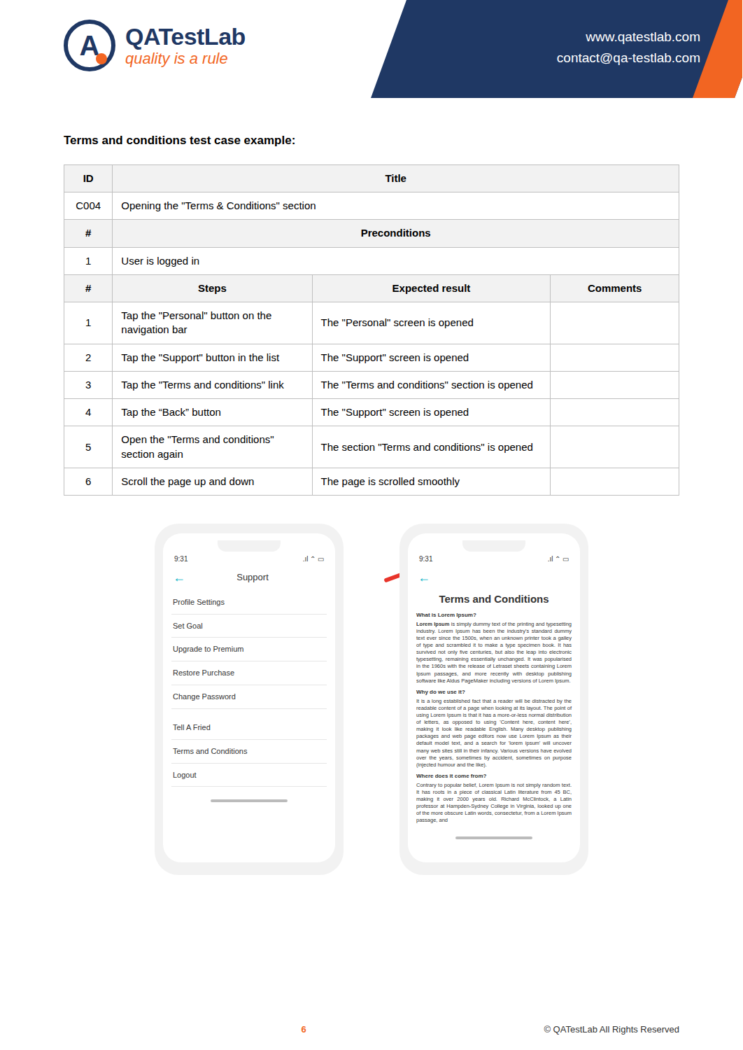A
QATestLab
quality is a rule
www.qatestlab.com
contact@qa-testlab.com
Terms and conditions test case example:
| ID | Title |
| --- | --- |
| C004 | Opening the "Terms & Conditions" section |
| # | Preconditions |
| 1 | User is logged in |
| # | Steps | Expected result | Comments |
| 1 | Tap the "Personal" button on the navigation bar | The "Personal" screen is opened | |
| 2 | Tap the "Support" button in the list | The "Support" screen is opened | |
| 3 | Tap the "Terms and conditions" link | The "Terms and conditions" section is opened | |
| 4 | Tap the “Back” button | The "Support" screen is opened | |
| 5 | Open the "Terms and conditions" section again | The section "Terms and conditions" is opened | |
| 6 | Scroll the page up and down | The page is scrolled smoothly | |
9:31 .ıl ⌃ ▭
← Support
Profile Settings
Set Goal
Upgrade to Premium
Restore Purchase
Change Password
Tell A Fried
Terms and Conditions
Logout
9:31 .ıl ⌃ ▭
←
Terms and Conditions
What is Lorem Ipsum?
Lorem Ipsum is simply dummy text of the printing and typesetting industry. Lorem Ipsum has been the industry's standard dummy text ever since the 1500s, when an unknown printer took a galley of type and scrambled it to make a type specimen book. It has survived not only five centuries, but also the leap into electronic typesetting, remaining essentially unchanged. It was popularised in the 1960s with the release of Letraset sheets containing Lorem Ipsum passages, and more recently with desktop publishing software like Aldus PageMaker including versions of Lorem Ipsum.
Why do we use it?
It is a long established fact that a reader will be distracted by the readable content of a page when looking at its layout. The point of using Lorem Ipsum is that it has a more-or-less normal distribution of letters, as opposed to using 'Content here, content here', making it look like readable English. Many desktop publishing packages and web page editors now use Lorem Ipsum as their default model text, and a search for 'lorem ipsum' will uncover many web sites still in their infancy. Various versions have evolved over the years, sometimes by accident, sometimes on purpose (injected humour and the like).
Where does it come from?
Contrary to popular belief, Lorem Ipsum is not simply random text. It has roots in a piece of classical Latin literature from 45 BC, making it over 2000 years old. Richard McClintock, a Latin professor at Hampden-Sydney College in Virginia, looked up one of the more obscure Latin words, consectetur, from a Lorem Ipsum passage, and
6
© QATestLab All Rights Reserved